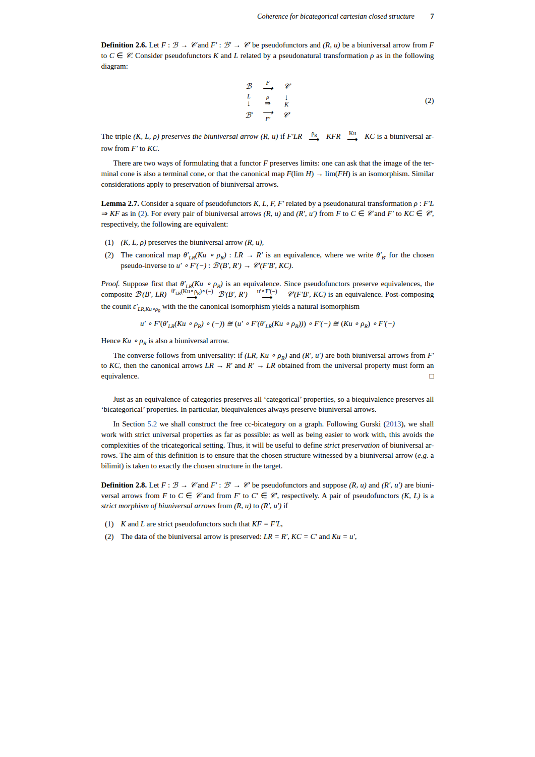Coherence for bicategorical cartesian closed structure 7
Definition 2.6. Let F : ℬ → 𝒞 and F′ : ℬ′ → 𝒞′ be pseudofunctors and (R, u) be a biuniversal arrow from F to C ∈ 𝒞. Consider pseudofunctors K and L related by a pseudonatural transformation ρ as in the following diagram:
| ℬ | F ⟶ | 𝒞 |
| L ↓ | ρ ⇒ | ↓ K |
| ℬ′ | ⟶ F′ | 𝒞′ |
(2)
The triple (K, L, ρ) preserves the biuniversal arrow (R, u) if F′LR ρR⟶ KFR Ku⟶ KC is a biuniversal arrow from F′ to KC.
There are two ways of formulating that a functor F preserves limits: one can ask that the image of the terminal cone is also a terminal cone, or that the canonical map F(lim H) → lim(FH) is an isomorphism. Similar considerations apply to preservation of biuniversal arrows.
Lemma 2.7. Consider a square of pseudofunctors K, L, F, F′ related by a pseudonatural transformation ρ : F′L ⇒ KF as in (2). For every pair of biuniversal arrows (R, u) and (R′, u′) from F to C ∈ 𝒞 and F′ to KC ∈ 𝒞′, respectively, the following are equivalent:
(K, L, ρ) preserves the biuniversal arrow (R, u),
The canonical map θ′LR(Ku ∘ ρR) : LR → R′ is an equivalence, where we write θ′B′ for the chosen pseudo-inverse to u′ ∘ F′(−) : ℬ′(B′, R′) → 𝒞′(F′B′, KC).
Proof. Suppose first that θ′LR(Ku ∘ ρR) is an equivalence. Since pseudofunctors preserve equivalences, the composite ℬ′(B′, LR) θ′LR(Ku∘ρR)∘(−)⟶ ℬ′(B′, R′) u′∘F′(−)⟶ 𝒞′(F′B′, KC) is an equivalence. Post-composing the counit ε′LR,Ku∘ρR with the the canonical isomorphism yields a natural isomorphism
u′ ∘ F′(θ′LR(Ku ∘ ρR) ∘ (−)) ≅ (u′ ∘ F′(θ′LR(Ku ∘ ρR))) ∘ F′(−) ≅ (Ku ∘ ρR) ∘ F′(−)
Hence Ku ∘ ρR is also a biuniversal arrow.
The converse follows from universality: if (LR, Ku ∘ ρR) and (R′, u′) are both biuniversal arrows from F′ to KC, then the canonical arrows LR → R′ and R′ → LR obtained from the universal property must form an equivalence. □
Just as an equivalence of categories preserves all ‘categorical’ properties, so a biequivalence preserves all ‘bicategorical’ properties. In particular, biequivalences always preserve biuniversal arrows.
In Section 5.2 we shall construct the free cc-bicategory on a graph. Following Gurski (2013), we shall work with strict universal properties as far as possible: as well as being easier to work with, this avoids the complexities of the tricategorical setting. Thus, it will be useful to define strict preservation of biuniversal arrows. The aim of this definition is to ensure that the chosen structure witnessed by a biuniversal arrow (e.g. a bilimit) is taken to exactly the chosen structure in the target.
Definition 2.8. Let F : ℬ → 𝒞 and F′ : ℬ′ → 𝒞′ be pseudofunctors and suppose (R, u) and (R′, u′) are biuniversal arrows from F to C ∈ 𝒞 and from F′ to C′ ∈ 𝒞′, respectively. A pair of pseudofunctors (K, L) is a strict morphism of biuniversal arrows from (R, u) to (R′, u′) if
K and L are strict pseudofunctors such that KF = F′L,
The data of the biuniversal arrow is preserved: LR = R′, KC = C′ and Ku = u′,